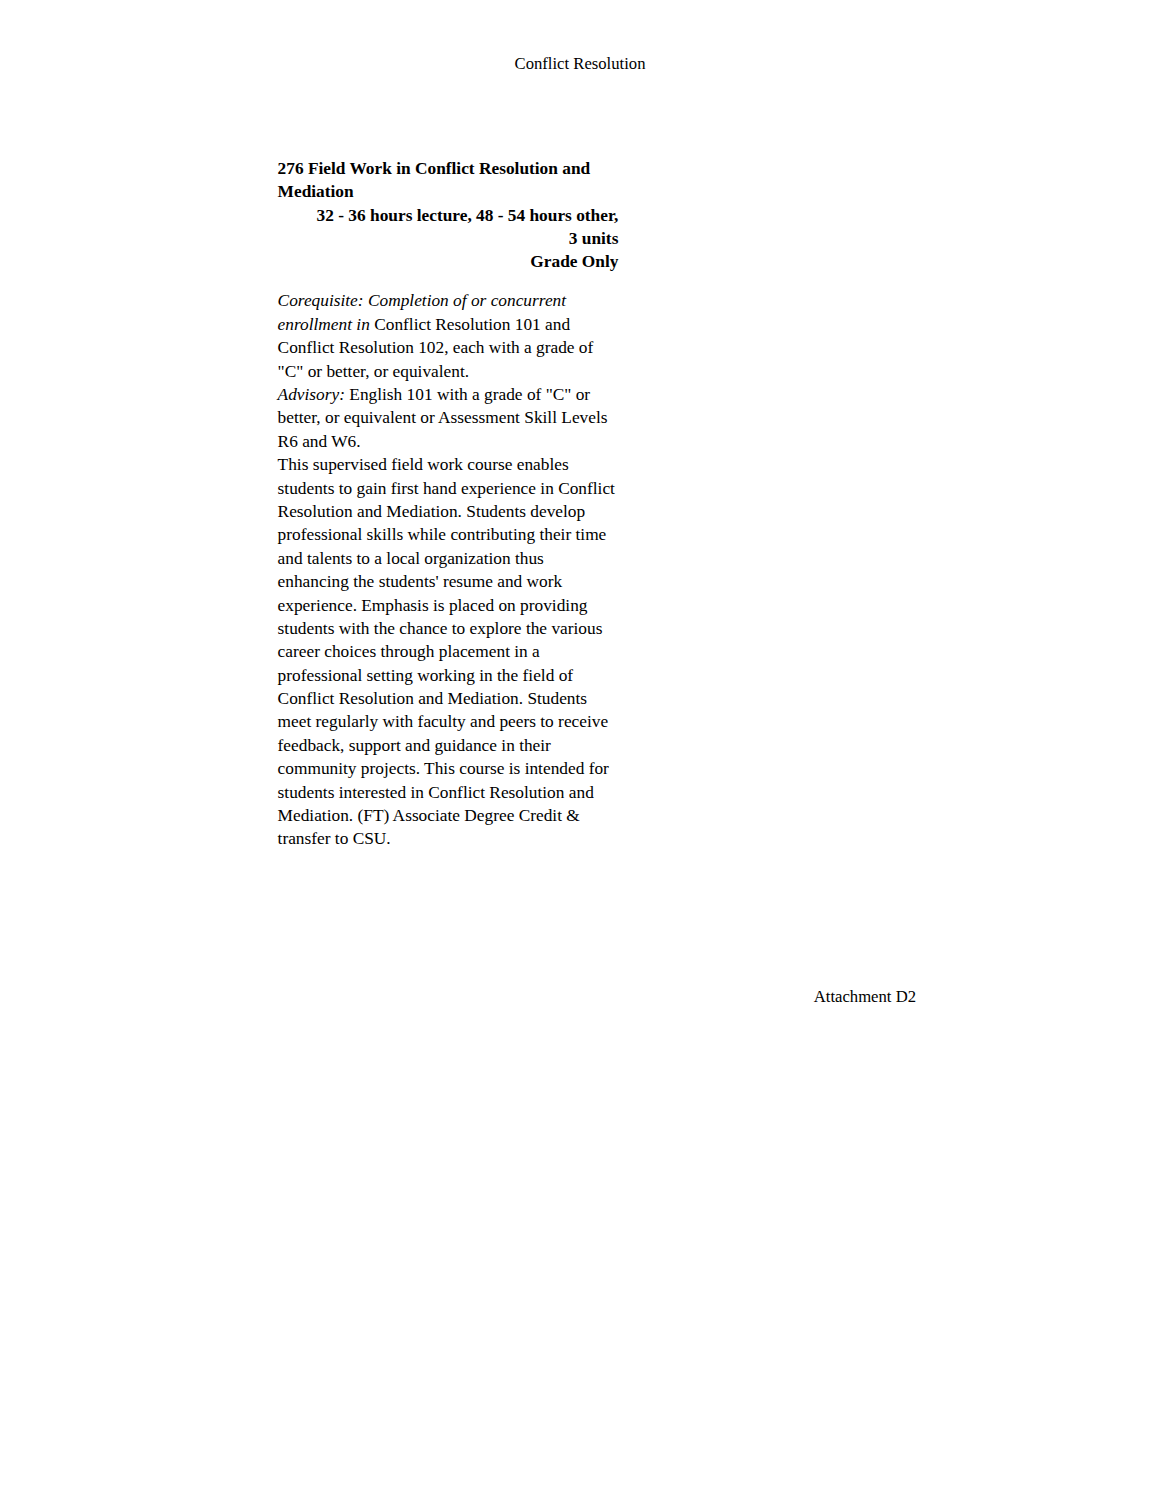Conflict Resolution
276 Field Work in Conflict Resolution and Mediation
32 - 36 hours lecture, 48 - 54 hours other, 3 units
Grade Only
Corequisite: Completion of or concurrent enrollment in Conflict Resolution 101 and Conflict Resolution 102, each with a grade of "C" or better, or equivalent.
Advisory: English 101 with a grade of "C" or better, or equivalent or Assessment Skill Levels R6 and W6.
This supervised field work course enables students to gain first hand experience in Conflict Resolution and Mediation. Students develop professional skills while contributing their time and talents to a local organization thus enhancing the students' resume and work experience. Emphasis is placed on providing students with the chance to explore the various career choices through placement in a professional setting working in the field of Conflict Resolution and Mediation. Students meet regularly with faculty and peers to receive feedback, support and guidance in their community projects. This course is intended for students interested in Conflict Resolution and Mediation. (FT) Associate Degree Credit & transfer to CSU.
Attachment D2